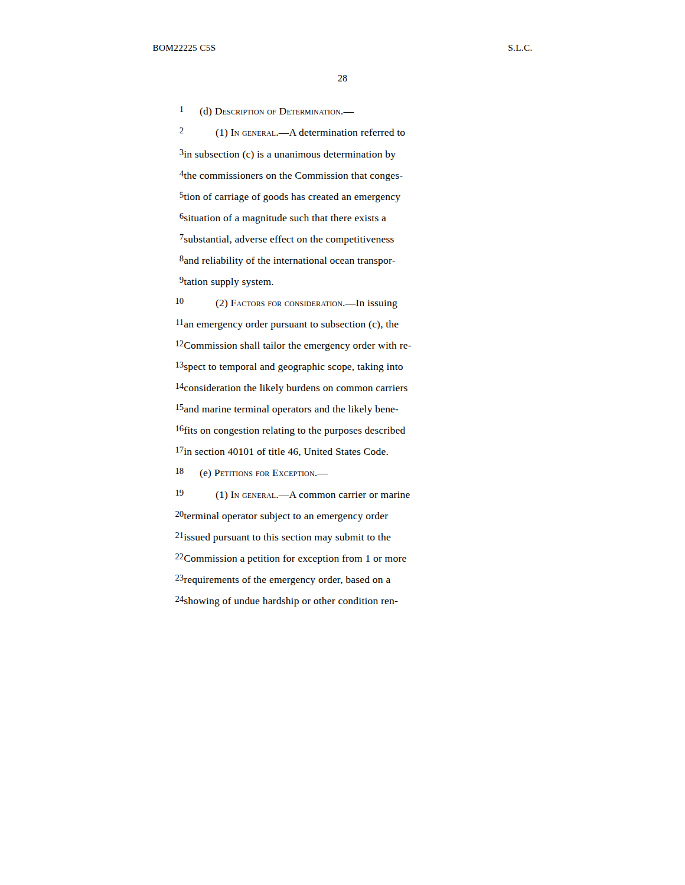BOM22225 C5S S.L.C.
28
| 1 | (d) Description of Determination .— |
| 2 | (1) In general .—A determination referred to |
| 3 | in subsection (c) is a unanimous determination by |
| 4 | the commissioners on the Commission that conges- |
| 5 | tion of carriage of goods has created an emergency |
| 6 | situation of a magnitude such that there exists a |
| 7 | substantial, adverse effect on the competitiveness |
| 8 | and reliability of the international ocean transpor- |
| 9 | tation supply system. |
| 10 | (2) Factors for consideration .—In issuing |
| 11 | an emergency order pursuant to subsection (c), the |
| 12 | Commission shall tailor the emergency order with re- |
| 13 | spect to temporal and geographic scope, taking into |
| 14 | consideration the likely burdens on common carriers |
| 15 | and marine terminal operators and the likely bene- |
| 16 | fits on congestion relating to the purposes described |
| 17 | in section 40101 of title 46, United States Code. |
| 18 | (e) Petitions for Exception .— |
| 19 | (1) In general .—A common carrier or marine |
| 20 | terminal operator subject to an emergency order |
| 21 | issued pursuant to this section may submit to the |
| 22 | Commission a petition for exception from 1 or more |
| 23 | requirements of the emergency order, based on a |
| 24 | showing of undue hardship or other condition ren- |